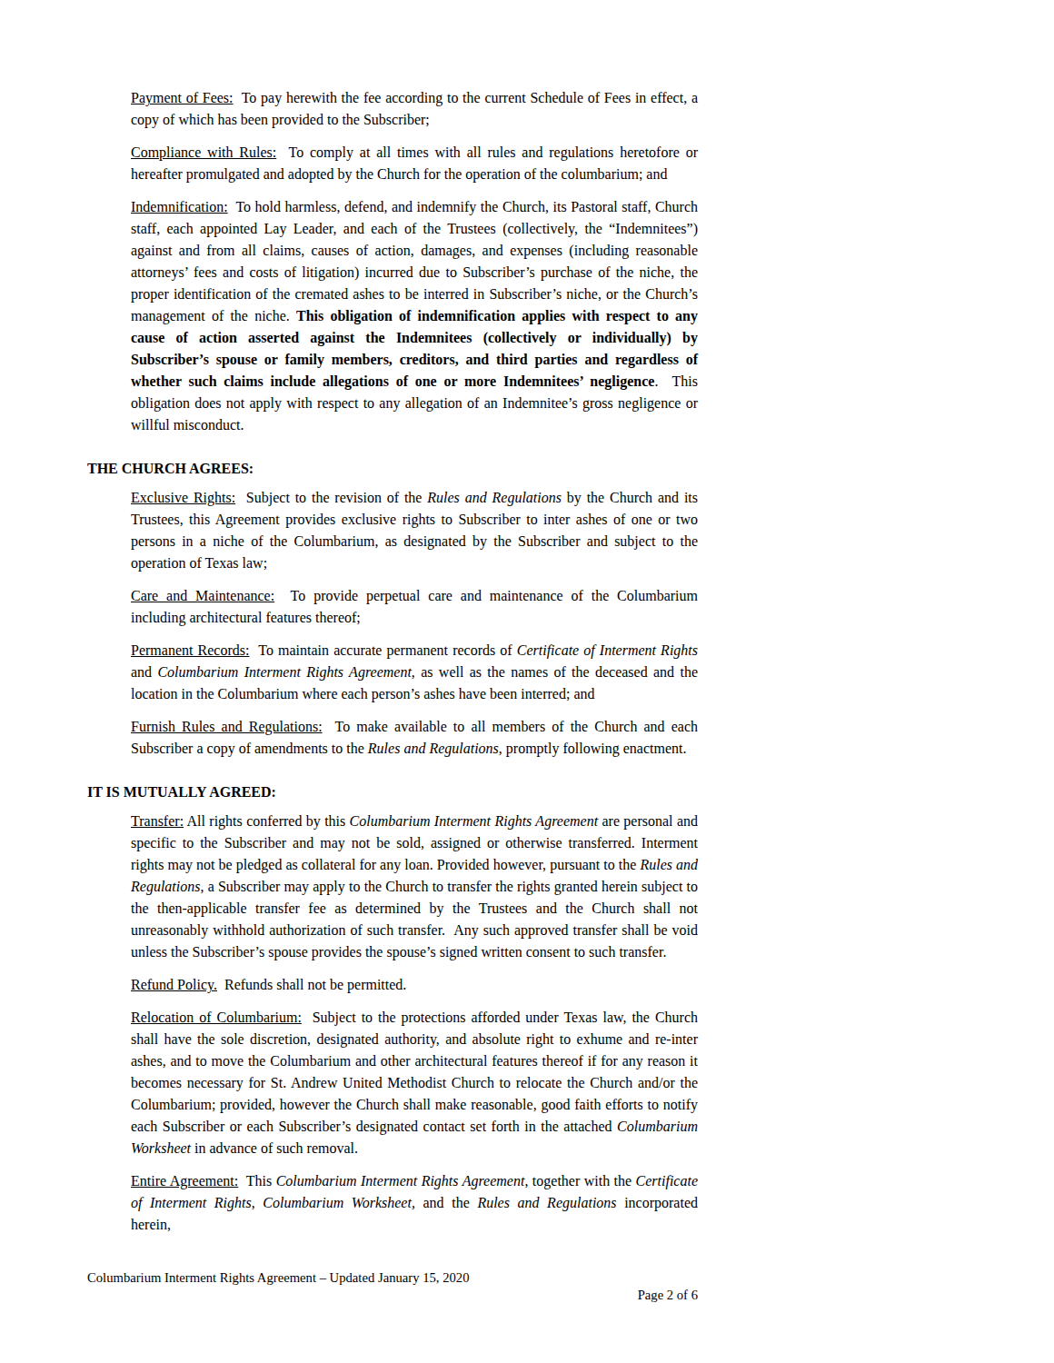Payment of Fees: To pay herewith the fee according to the current Schedule of Fees in effect, a copy of which has been provided to the Subscriber;
Compliance with Rules: To comply at all times with all rules and regulations heretofore or hereafter promulgated and adopted by the Church for the operation of the columbarium; and
Indemnification: To hold harmless, defend, and indemnify the Church, its Pastoral staff, Church staff, each appointed Lay Leader, and each of the Trustees (collectively, the “Indemnitees”) against and from all claims, causes of action, damages, and expenses (including reasonable attorneys’ fees and costs of litigation) incurred due to Subscriber’s purchase of the niche, the proper identification of the cremated ashes to be interred in Subscriber’s niche, or the Church’s management of the niche. This obligation of indemnification applies with respect to any cause of action asserted against the Indemnitees (collectively or individually) by Subscriber’s spouse or family members, creditors, and third parties and regardless of whether such claims include allegations of one or more Indemnitees’ negligence. This obligation does not apply with respect to any allegation of an Indemnitee’s gross negligence or willful misconduct.
THE CHURCH AGREES:
Exclusive Rights: Subject to the revision of the Rules and Regulations by the Church and its Trustees, this Agreement provides exclusive rights to Subscriber to inter ashes of one or two persons in a niche of the Columbarium, as designated by the Subscriber and subject to the operation of Texas law;
Care and Maintenance: To provide perpetual care and maintenance of the Columbarium including architectural features thereof;
Permanent Records: To maintain accurate permanent records of Certificate of Interment Rights and Columbarium Interment Rights Agreement, as well as the names of the deceased and the location in the Columbarium where each person’s ashes have been interred; and
Furnish Rules and Regulations: To make available to all members of the Church and each Subscriber a copy of amendments to the Rules and Regulations, promptly following enactment.
IT IS MUTUALLY AGREED:
Transfer: All rights conferred by this Columbarium Interment Rights Agreement are personal and specific to the Subscriber and may not be sold, assigned or otherwise transferred. Interment rights may not be pledged as collateral for any loan. Provided however, pursuant to the Rules and Regulations, a Subscriber may apply to the Church to transfer the rights granted herein subject to the then-applicable transfer fee as determined by the Trustees and the Church shall not unreasonably withhold authorization of such transfer. Any such approved transfer shall be void unless the Subscriber’s spouse provides the spouse’s signed written consent to such transfer.
Refund Policy. Refunds shall not be permitted.
Relocation of Columbarium: Subject to the protections afforded under Texas law, the Church shall have the sole discretion, designated authority, and absolute right to exhume and re-inter ashes, and to move the Columbarium and other architectural features thereof if for any reason it becomes necessary for St. Andrew United Methodist Church to relocate the Church and/or the Columbarium; provided, however the Church shall make reasonable, good faith efforts to notify each Subscriber or each Subscriber’s designated contact set forth in the attached Columbarium Worksheet in advance of such removal.
Entire Agreement: This Columbarium Interment Rights Agreement, together with the Certificate of Interment Rights, Columbarium Worksheet, and the Rules and Regulations incorporated herein,
Columbarium Interment Rights Agreement – Updated January 15, 2020
Page 2 of 6